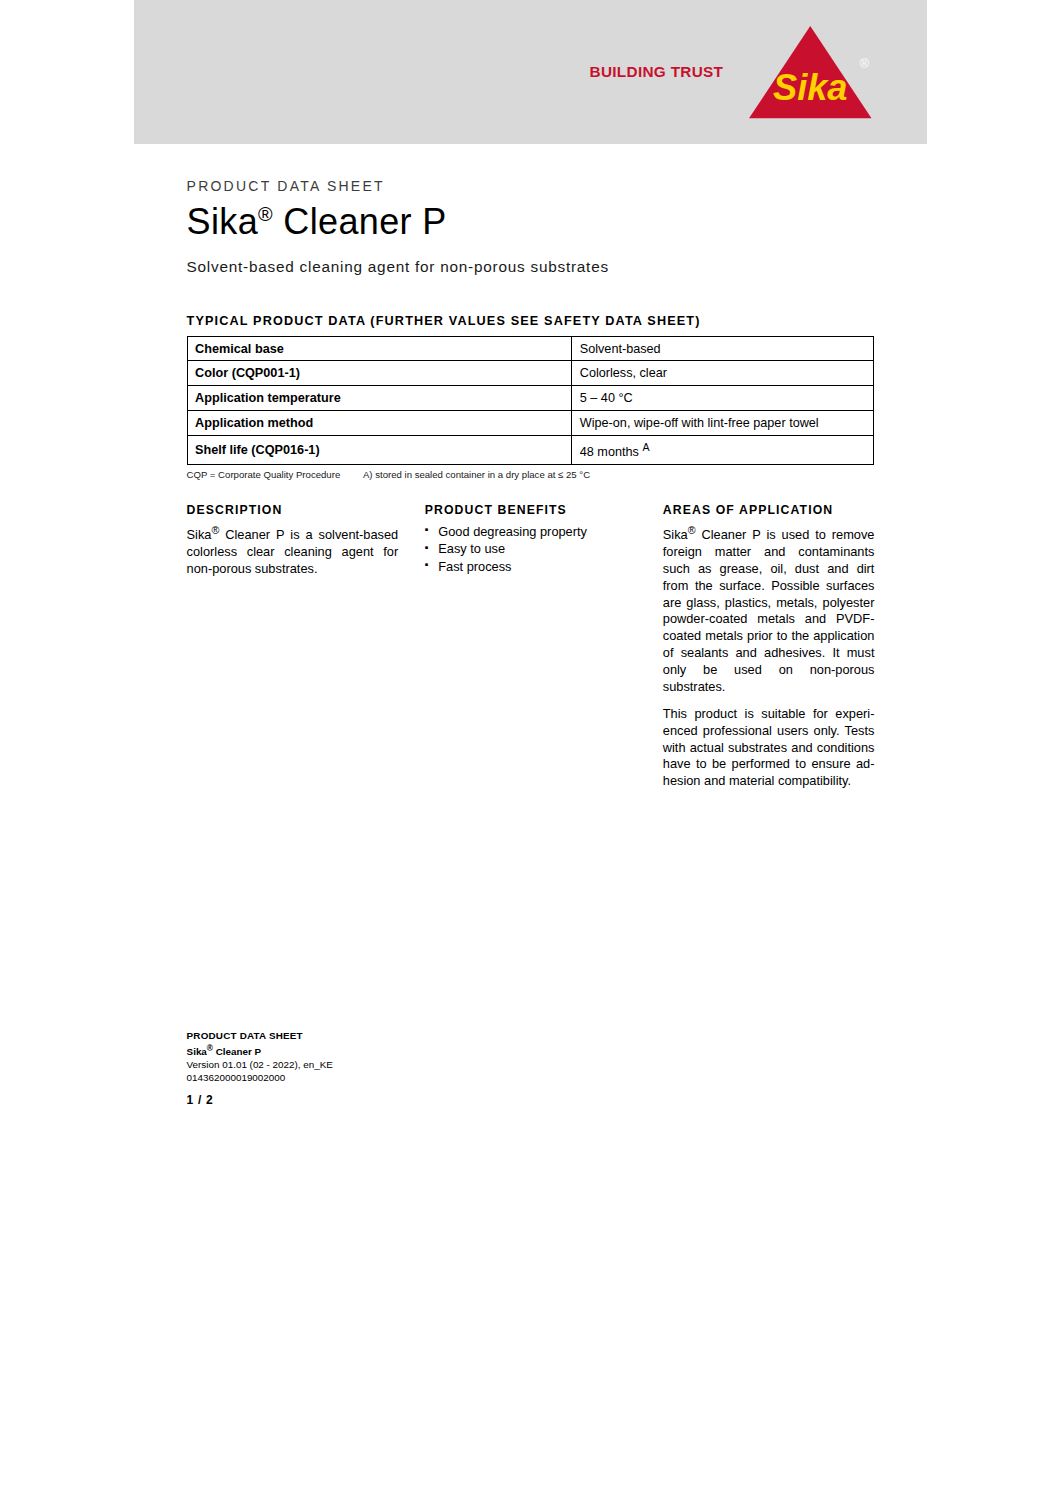BUILDING TRUST
Sika ®
Product Data Sheet
Sika® Cleaner P
Solvent-based cleaning agent for non-porous substrates
Typical Product Data (Further values see Safety Data Sheet)
| Chemical base | Solvent-based |
| Color (CQP001-1) | Colorless, clear |
| Application temperature | 5 – 40 °C |
| Application method | Wipe-on, wipe-off with lint-free paper towel |
| Shelf life (CQP016-1) | 48 months A |
CQP = Corporate Quality Procedure A) stored in sealed container in a dry place at ≤ 25 °C
Description
Sika® Cleaner P is a solvent-based colorless clear cleaning agent for non-porous substrates.
Product Benefits
Good degreasing property
Easy to use
Fast process
Areas of Application
Sika® Cleaner P is used to remove foreign matter and contaminants such as grease, oil, dust and dirt from the surface. Possible surfaces are glass, plastics, metals, polyester powder-coated metals and PVDF-coated metals prior to the application of sealants and adhesives. It must only be used on non-porous substrates.
This product is suitable for experienced professional users only. Tests with actual substrates and conditions have to be performed to ensure adhesion and material compatibility.
PRODUCT DATA SHEET
Sika® Cleaner P
Version 01.01 (02 - 2022), en_KE
014362000019002000
1 / 2